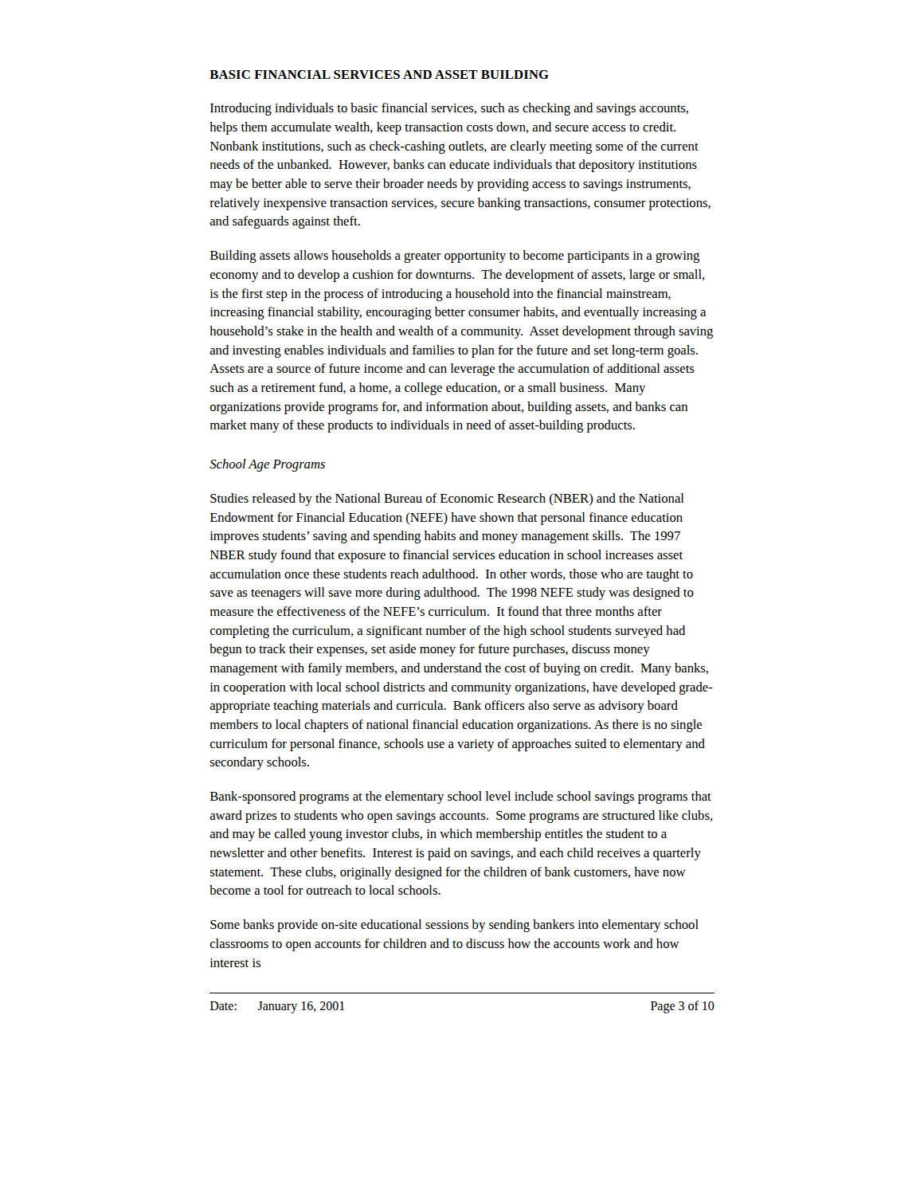BASIC FINANCIAL SERVICES AND ASSET BUILDING
Introducing individuals to basic financial services, such as checking and savings accounts, helps them accumulate wealth, keep transaction costs down, and secure access to credit. Nonbank institutions, such as check-cashing outlets, are clearly meeting some of the current needs of the unbanked. However, banks can educate individuals that depository institutions may be better able to serve their broader needs by providing access to savings instruments, relatively inexpensive transaction services, secure banking transactions, consumer protections, and safeguards against theft.
Building assets allows households a greater opportunity to become participants in a growing economy and to develop a cushion for downturns. The development of assets, large or small, is the first step in the process of introducing a household into the financial mainstream, increasing financial stability, encouraging better consumer habits, and eventually increasing a household’s stake in the health and wealth of a community. Asset development through saving and investing enables individuals and families to plan for the future and set long-term goals. Assets are a source of future income and can leverage the accumulation of additional assets such as a retirement fund, a home, a college education, or a small business. Many organizations provide programs for, and information about, building assets, and banks can market many of these products to individuals in need of asset-building products.
School Age Programs
Studies released by the National Bureau of Economic Research (NBER) and the National Endowment for Financial Education (NEFE) have shown that personal finance education improves students’ saving and spending habits and money management skills. The 1997 NBER study found that exposure to financial services education in school increases asset accumulation once these students reach adulthood. In other words, those who are taught to save as teenagers will save more during adulthood. The 1998 NEFE study was designed to measure the effectiveness of the NEFE’s curriculum. It found that three months after completing the curriculum, a significant number of the high school students surveyed had begun to track their expenses, set aside money for future purchases, discuss money management with family members, and understand the cost of buying on credit. Many banks, in cooperation with local school districts and community organizations, have developed grade-appropriate teaching materials and curricula. Bank officers also serve as advisory board members to local chapters of national financial education organizations. As there is no single curriculum for personal finance, schools use a variety of approaches suited to elementary and secondary schools.
Bank-sponsored programs at the elementary school level include school savings programs that award prizes to students who open savings accounts. Some programs are structured like clubs, and may be called young investor clubs, in which membership entitles the student to a newsletter and other benefits. Interest is paid on savings, and each child receives a quarterly statement. These clubs, originally designed for the children of bank customers, have now become a tool for outreach to local schools.
Some banks provide on-site educational sessions by sending bankers into elementary school classrooms to open accounts for children and to discuss how the accounts work and how interest is
Date: January 16, 2001 Page 3 of 10